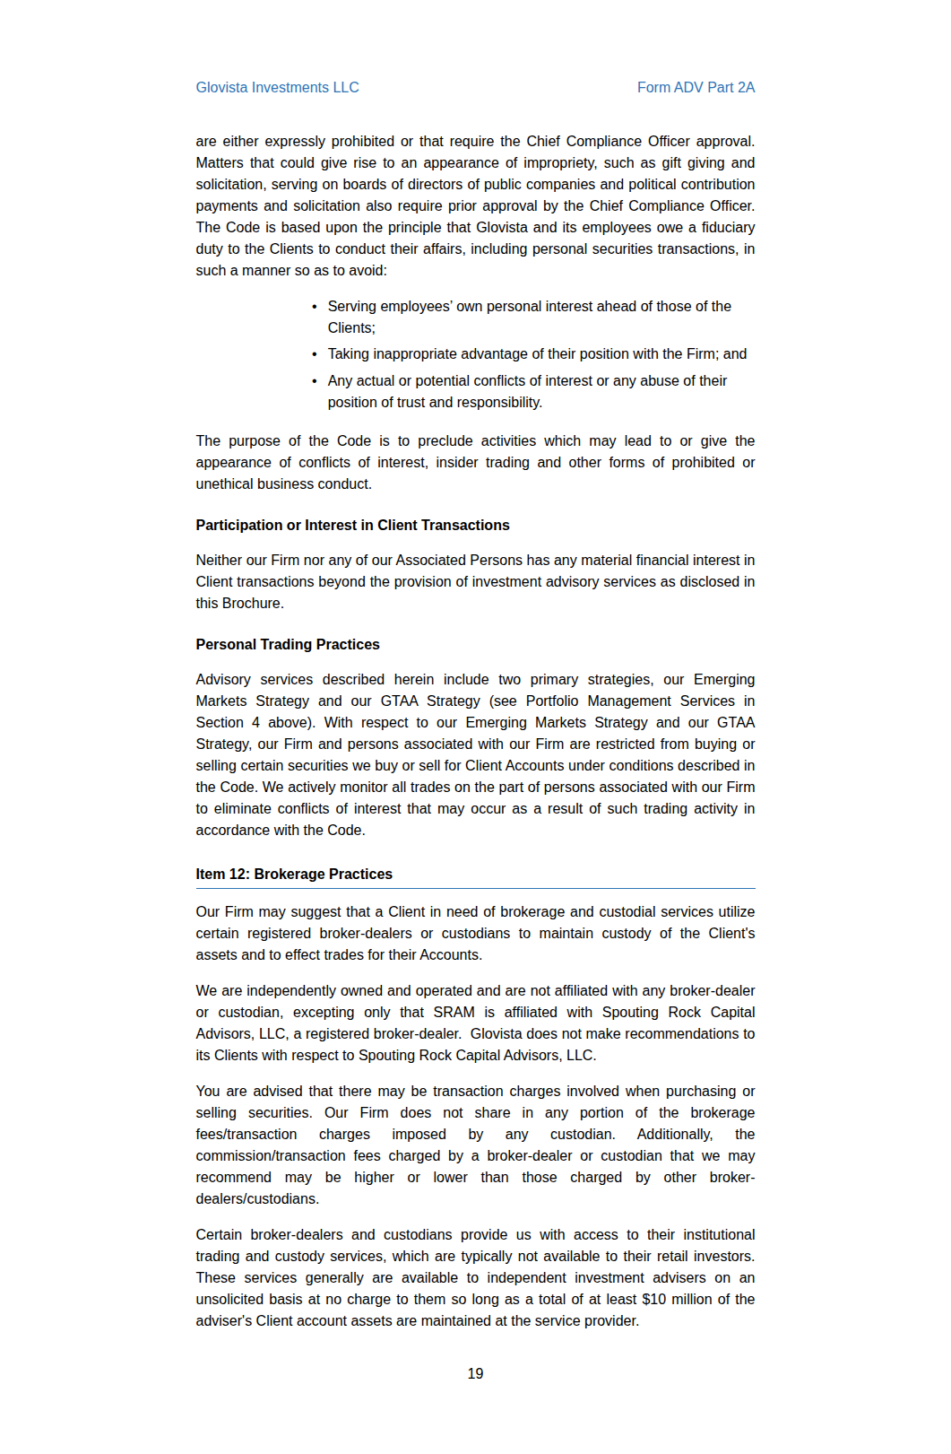Glovista Investments LLC
Form ADV Part 2A
are either expressly prohibited or that require the Chief Compliance Officer approval. Matters that could give rise to an appearance of impropriety, such as gift giving and solicitation, serving on boards of directors of public companies and political contribution payments and solicitation also require prior approval by the Chief Compliance Officer. The Code is based upon the principle that Glovista and its employees owe a fiduciary duty to the Clients to conduct their affairs, including personal securities transactions, in such a manner so as to avoid:
Serving employees’ own personal interest ahead of those of the Clients;
Taking inappropriate advantage of their position with the Firm; and
Any actual or potential conflicts of interest or any abuse of their position of trust and responsibility.
The purpose of the Code is to preclude activities which may lead to or give the appearance of conflicts of interest, insider trading and other forms of prohibited or unethical business conduct.
Participation or Interest in Client Transactions
Neither our Firm nor any of our Associated Persons has any material financial interest in Client transactions beyond the provision of investment advisory services as disclosed in this Brochure.
Personal Trading Practices
Advisory services described herein include two primary strategies, our Emerging Markets Strategy and our GTAA Strategy (see Portfolio Management Services in Section 4 above). With respect to our Emerging Markets Strategy and our GTAA Strategy, our Firm and persons associated with our Firm are restricted from buying or selling certain securities we buy or sell for Client Accounts under conditions described in the Code. We actively monitor all trades on the part of persons associated with our Firm to eliminate conflicts of interest that may occur as a result of such trading activity in accordance with the Code.
Item 12: Brokerage Practices
Our Firm may suggest that a Client in need of brokerage and custodial services utilize certain registered broker-dealers or custodians to maintain custody of the Client's assets and to effect trades for their Accounts.
We are independently owned and operated and are not affiliated with any broker-dealer or custodian, excepting only that SRAM is affiliated with Spouting Rock Capital Advisors, LLC, a registered broker-dealer. Glovista does not make recommendations to its Clients with respect to Spouting Rock Capital Advisors, LLC.
You are advised that there may be transaction charges involved when purchasing or selling securities. Our Firm does not share in any portion of the brokerage fees/transaction charges imposed by any custodian. Additionally, the commission/transaction fees charged by a broker-dealer or custodian that we may recommend may be higher or lower than those charged by other broker-dealers/custodians.
Certain broker-dealers and custodians provide us with access to their institutional trading and custody services, which are typically not available to their retail investors. These services generally are available to independent investment advisers on an unsolicited basis at no charge to them so long as a total of at least $10 million of the adviser's Client account assets are maintained at the service provider.
19